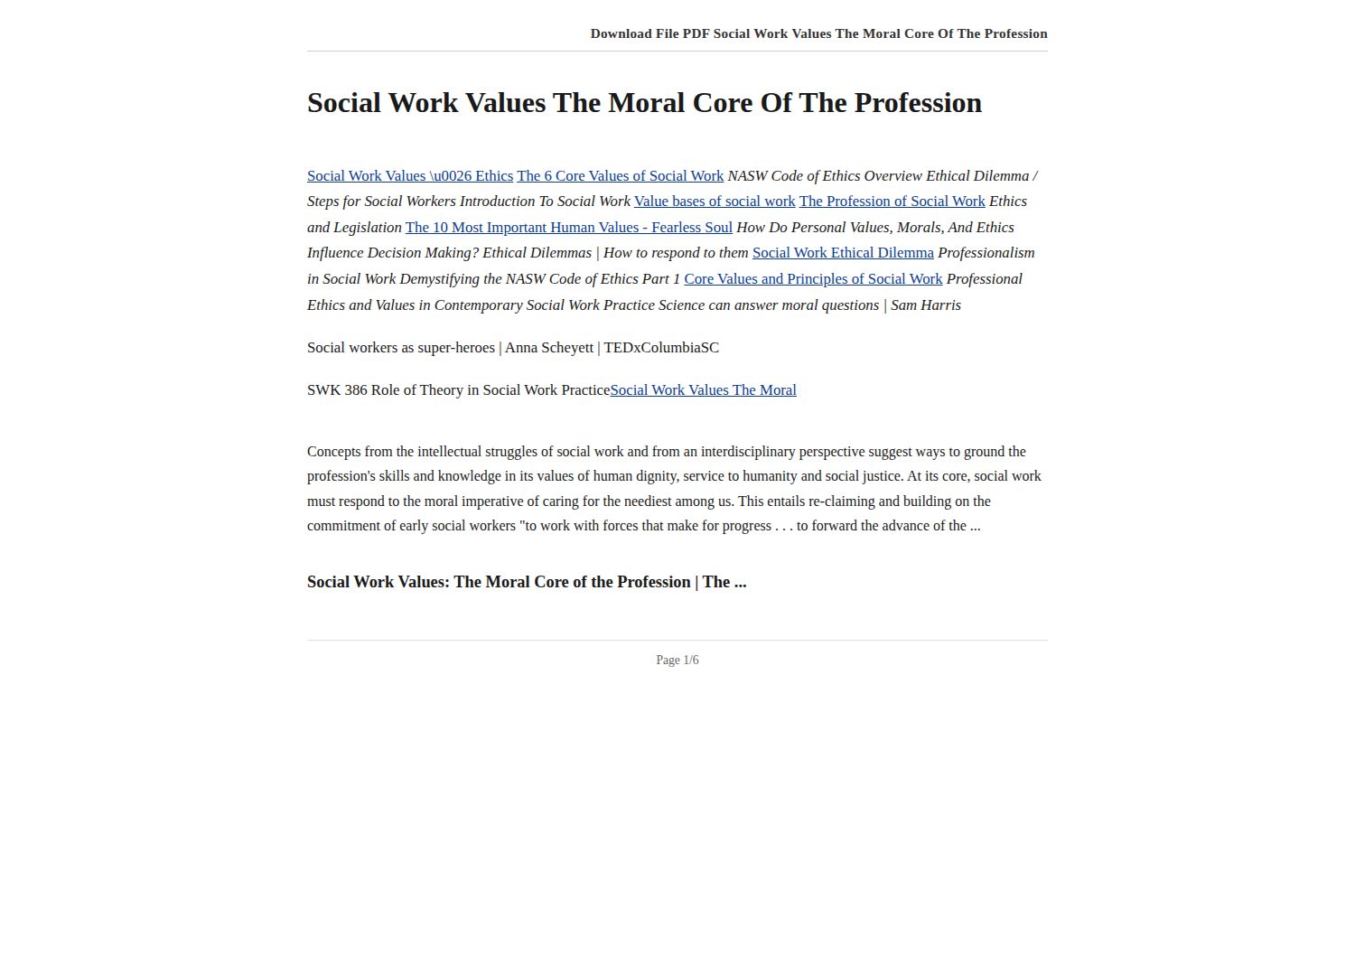Download File PDF Social Work Values The Moral Core Of The Profession
Social Work Values The Moral Core Of The Profession
Social Work Values \u0026 Ethics The 6 Core Values of Social Work NASW Code of Ethics Overview Ethical Dilemma / Steps for Social Workers Introduction To Social Work Value bases of social work The Profession of Social Work Ethics and Legislation The 10 Most Important Human Values - Fearless Soul How Do Personal Values, Morals, And Ethics Influence Decision Making? Ethical Dilemmas | How to respond to them Social Work Ethical Dilemma Professionalism in Social Work Demystifying the NASW Code of Ethics Part 1 Core Values and Principles of Social Work Professional Ethics and Values in Contemporary Social Work Practice Science can answer moral questions | Sam Harris
Social workers as super-heroes | Anna Scheyett | TEDxColumbiaSC
SWK 386 Role of Theory in Social Work PracticeSocial Work Values The Moral
Concepts from the intellectual struggles of social work and from an interdisciplinary perspective suggest ways to ground the profession's skills and knowledge in its values of human dignity, service to humanity and social justice. At its core, social work must respond to the moral imperative of caring for the neediest among us. This entails re-claiming and building on the commitment of early social workers "to work with forces that make for progress . . . to forward the advance of the ...
Social Work Values: The Moral Core of the Profession | The ...
Page 1/6